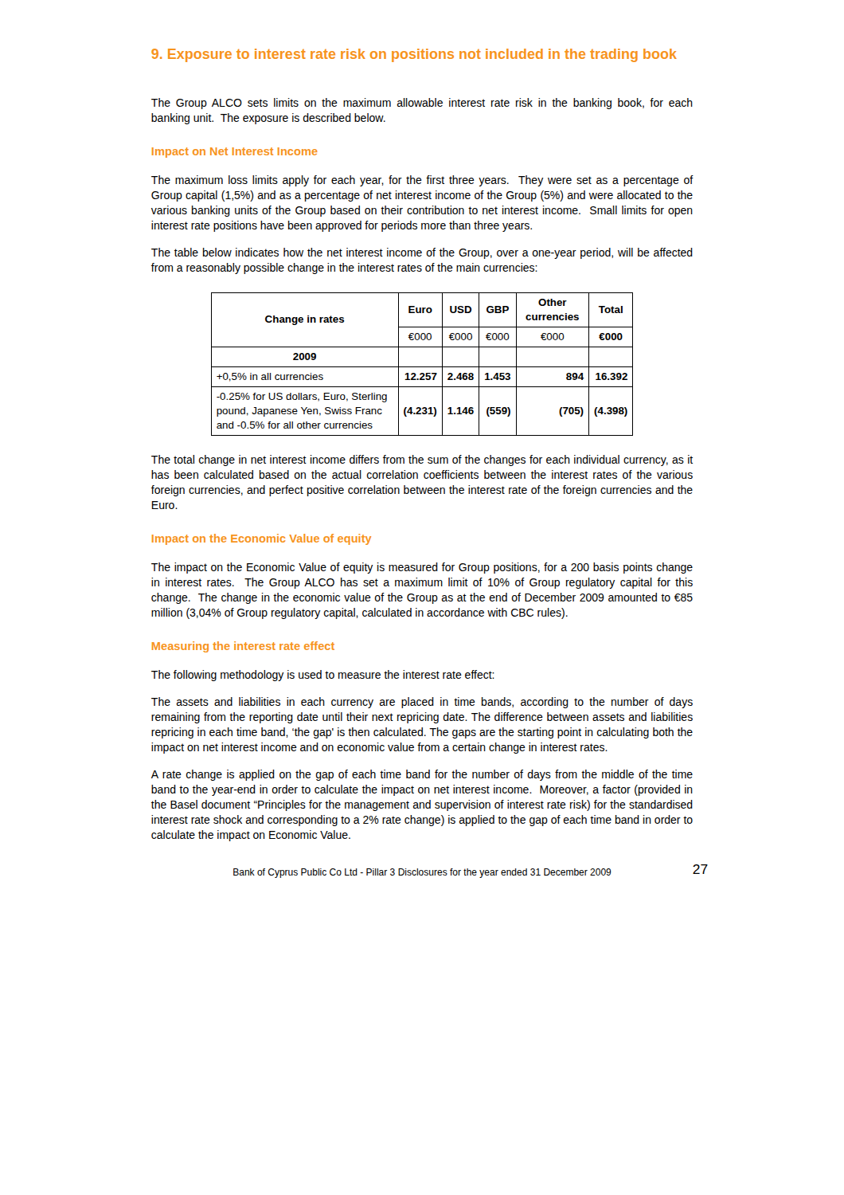9. Exposure to interest rate risk on positions not included in the trading book
The Group ALCO sets limits on the maximum allowable interest rate risk in the banking book, for each banking unit. The exposure is described below.
Impact on Net Interest Income
The maximum loss limits apply for each year, for the first three years. They were set as a percentage of Group capital (1,5%) and as a percentage of net interest income of the Group (5%) and were allocated to the various banking units of the Group based on their contribution to net interest income. Small limits for open interest rate positions have been approved for periods more than three years.
The table below indicates how the net interest income of the Group, over a one-year period, will be affected from a reasonably possible change in the interest rates of the main currencies:
| Change in rates | Euro | USD | GBP | Other currencies | Total |
| --- | --- | --- | --- | --- | --- |
| €000 | €000 | €000 | €000 | €000 |
| 2009 | | | | | |
| +0,5% in all currencies | 12.257 | 2.468 | 1.453 | 894 | 16.392 |
| -0.25% for US dollars, Euro, Sterling pound, Japanese Yen, Swiss Franc and -0.5% for all other currencies | (4.231) | 1.146 | (559) | (705) | (4.398) |
The total change in net interest income differs from the sum of the changes for each individual currency, as it has been calculated based on the actual correlation coefficients between the interest rates of the various foreign currencies, and perfect positive correlation between the interest rate of the foreign currencies and the Euro.
Impact on the Economic Value of equity
The impact on the Economic Value of equity is measured for Group positions, for a 200 basis points change in interest rates. The Group ALCO has set a maximum limit of 10% of Group regulatory capital for this change. The change in the economic value of the Group as at the end of December 2009 amounted to €85 million (3,04% of Group regulatory capital, calculated in accordance with CBC rules).
Measuring the interest rate effect
The following methodology is used to measure the interest rate effect:
The assets and liabilities in each currency are placed in time bands, according to the number of days remaining from the reporting date until their next repricing date. The difference between assets and liabilities repricing in each time band, ‘the gap' is then calculated. The gaps are the starting point in calculating both the impact on net interest income and on economic value from a certain change in interest rates.
A rate change is applied on the gap of each time band for the number of days from the middle of the time band to the year-end in order to calculate the impact on net interest income. Moreover, a factor (provided in the Basel document “Principles for the management and supervision of interest rate risk) for the standardised interest rate shock and corresponding to a 2% rate change) is applied to the gap of each time band in order to calculate the impact on Economic Value.
Bank of Cyprus Public Co Ltd - Pillar 3 Disclosures for the year ended 31 December 2009 27